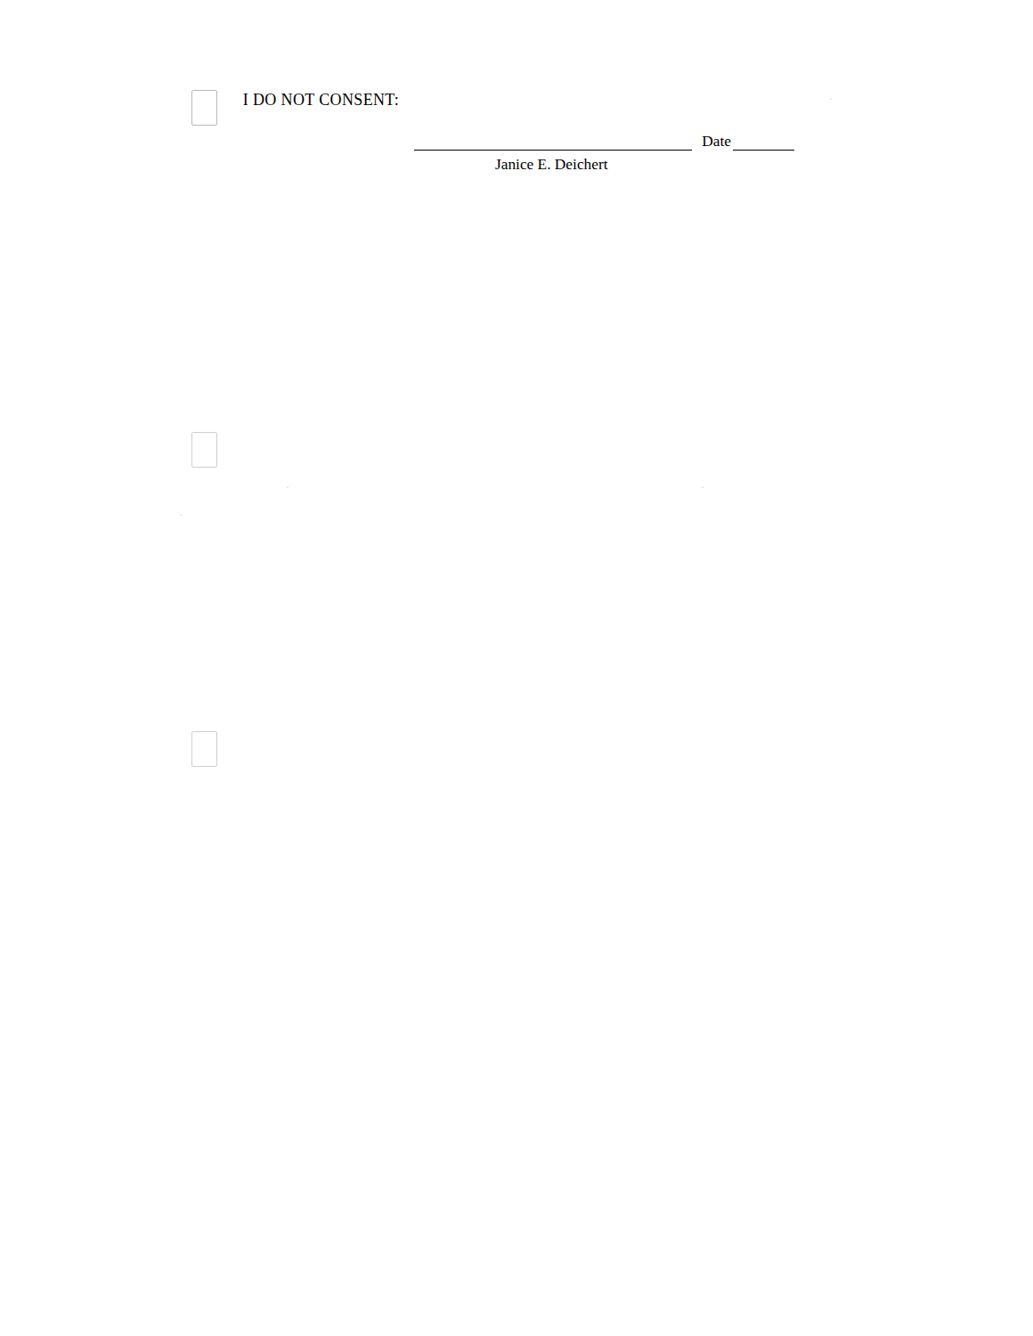I DO NOT CONSENT:
Date
Janice E. Deichert
· · · ·